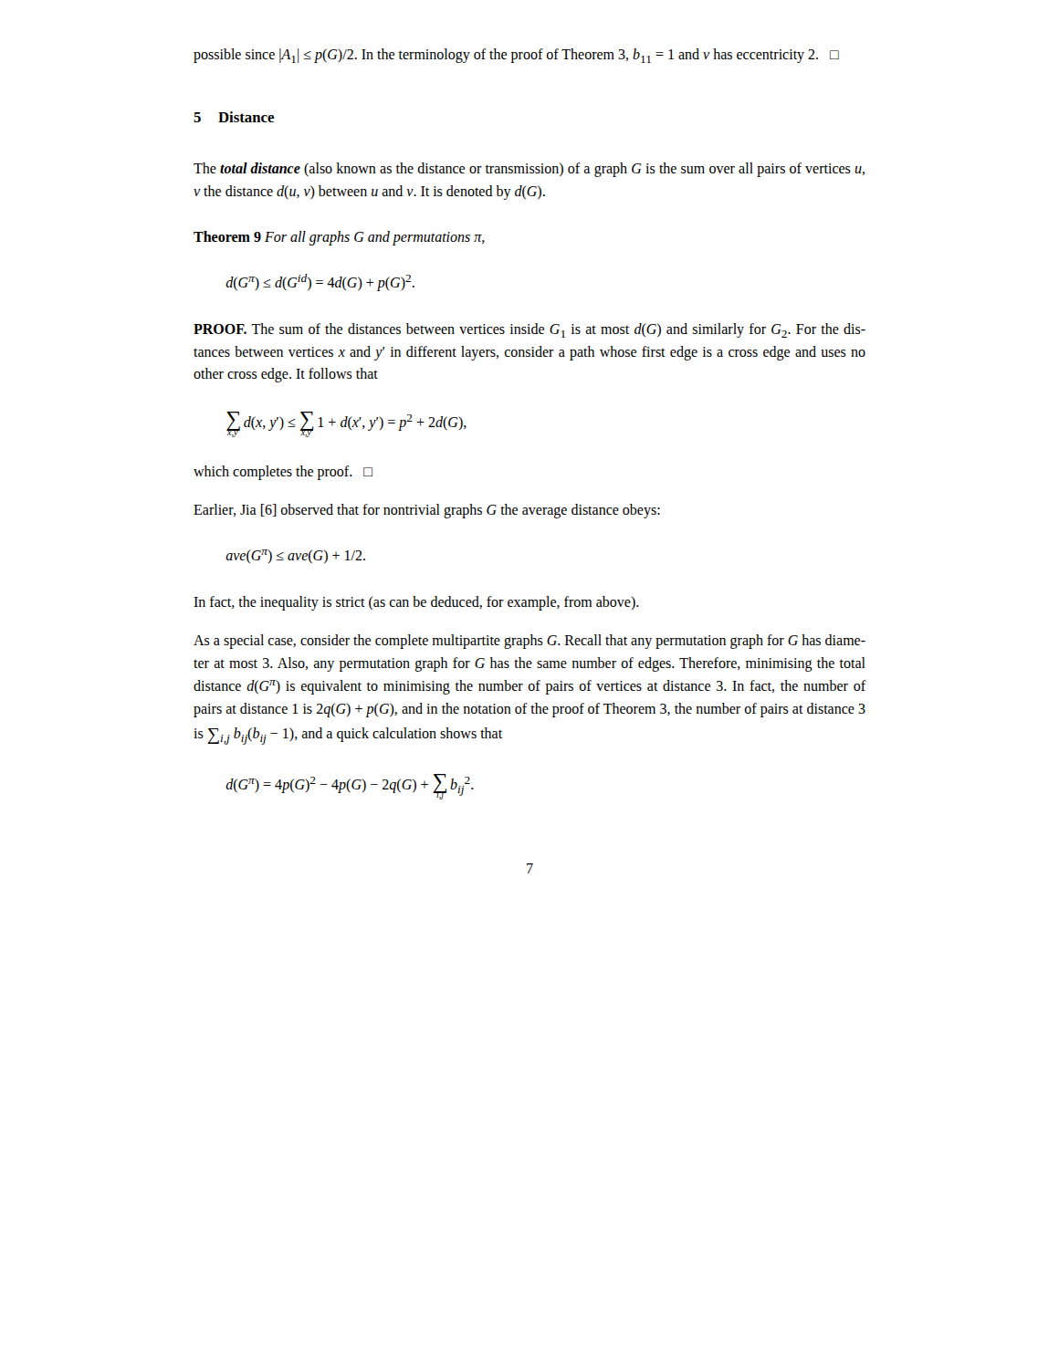possible since |A1| ≤ p(G)/2. In the terminology of the proof of Theorem 3, b11 = 1 and v has eccentricity 2. □
5 Distance
The total distance (also known as the distance or transmission) of a graph G is the sum over all pairs of vertices u, v the distance d(u, v) between u and v. It is denoted by d(G).
Theorem 9 For all graphs G and permutations π,
d(Gπ) ≤ d(Gid) = 4d(G) + p(G)2.
PROOF. The sum of the distances between vertices inside G1 is at most d(G) and similarly for G2. For the distances between vertices x and y′ in different layers, consider a path whose first edge is a cross edge and uses no other cross edge. It follows that
∑x,y′d(x, y′) ≤ ∑x,y′1 + d(x′, y′) = p2 + 2d(G),
which completes the proof. □
Earlier, Jia [6] observed that for nontrivial graphs G the average distance obeys:
ave(Gπ) ≤ ave(G) + 1/2.
In fact, the inequality is strict (as can be deduced, for example, from above).
As a special case, consider the complete multipartite graphs G. Recall that any permutation graph for G has diameter at most 3. Also, any permutation graph for G has the same number of edges. Therefore, minimising the total distance d(Gπ) is equivalent to minimising the number of pairs of vertices at distance 3. In fact, the number of pairs at distance 1 is 2q(G) + p(G), and in the notation of the proof of Theorem 3, the number of pairs at distance 3 is ∑i,j bij(bij − 1), and a quick calculation shows that
d(Gπ) = 4p(G)2 − 4p(G) − 2q(G) + ∑i,j bij2.
7